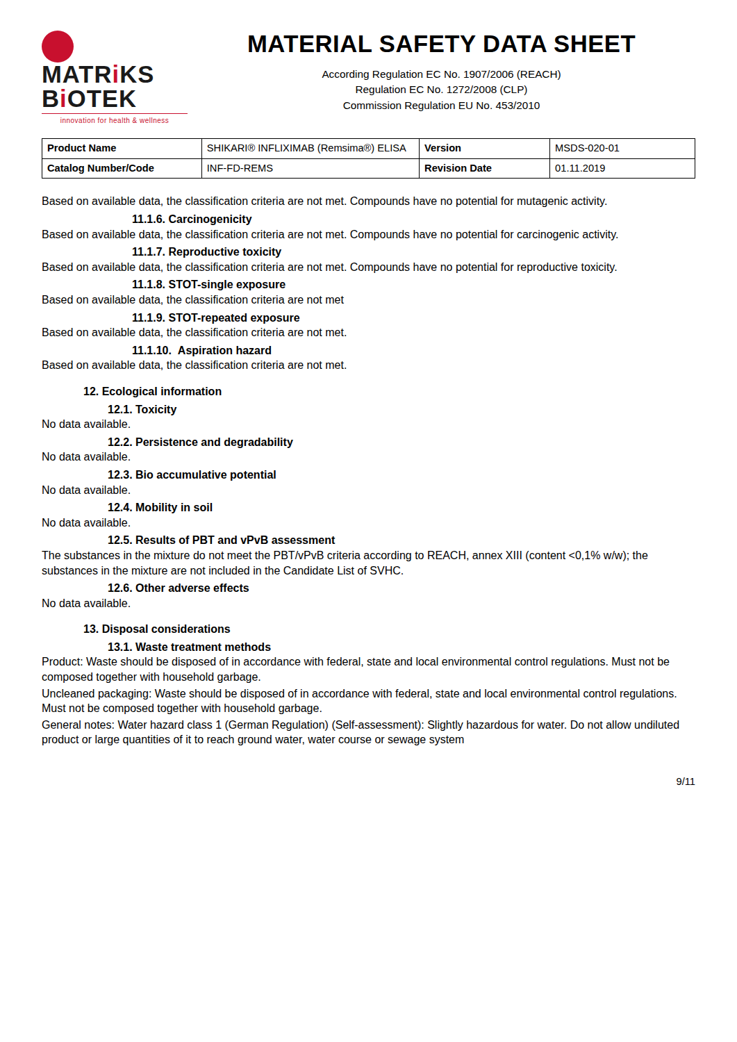MATRi KS
Bi OTEK
innovation for health & wellness
MATERIAL SAFETY DATA SHEET
According Regulation EC No. 1907/2006 (REACH)
Regulation EC No. 1272/2008 (CLP)
Commission Regulation EU No. 453/2010
| Product Name | SHIKARI® INFLIXIMAB (Remsima®) ELISA | Version | MSDS-020-01 |
| Catalog Number/Code | INF-FD-REMS | Revision Date | 01.11.2019 |
Based on available data, the classification criteria are not met. Compounds have no potential for mutagenic activity.
11.1.6. Carcinogenicity
Based on available data, the classification criteria are not met. Compounds have no potential for carcinogenic activity.
11.1.7. Reproductive toxicity
Based on available data, the classification criteria are not met. Compounds have no potential for reproductive toxicity.
11.1.8. STOT-single exposure
Based on available data, the classification criteria are not met
11.1.9. STOT-repeated exposure
Based on available data, the classification criteria are not met.
11.1.10. Aspiration hazard
Based on available data, the classification criteria are not met.
12. Ecological information
12.1. Toxicity
No data available.
12.2. Persistence and degradability
No data available.
12.3. Bio accumulative potential
No data available.
12.4. Mobility in soil
No data available.
12.5. Results of PBT and vPvB assessment
The substances in the mixture do not meet the PBT/vPvB criteria according to REACH, annex XIII (content <0,1% w/w); the substances in the mixture are not included in the Candidate List of SVHC.
12.6. Other adverse effects
No data available.
13. Disposal considerations
13.1. Waste treatment methods
Product: Waste should be disposed of in accordance with federal, state and local environmental control regulations. Must not be composed together with household garbage.
Uncleaned packaging: Waste should be disposed of in accordance with federal, state and local environmental control regulations. Must not be composed together with household garbage.
General notes: Water hazard class 1 (German Regulation) (Self-assessment): Slightly hazardous for water. Do not allow undiluted product or large quantities of it to reach ground water, water course or sewage system
9/11